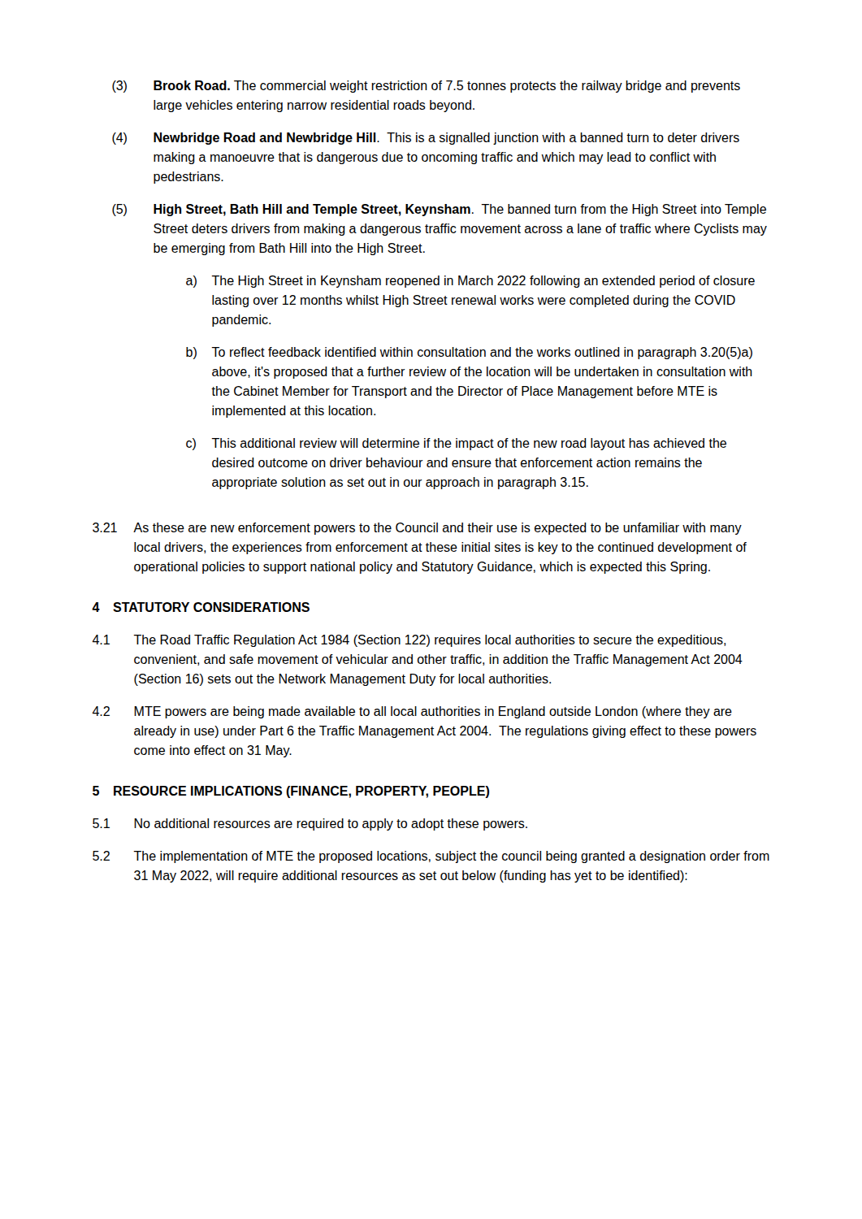(3) Brook Road. The commercial weight restriction of 7.5 tonnes protects the railway bridge and prevents large vehicles entering narrow residential roads beyond.
(4) Newbridge Road and Newbridge Hill. This is a signalled junction with a banned turn to deter drivers making a manoeuvre that is dangerous due to oncoming traffic and which may lead to conflict with pedestrians.
(5) High Street, Bath Hill and Temple Street, Keynsham. The banned turn from the High Street into Temple Street deters drivers from making a dangerous traffic movement across a lane of traffic where Cyclists may be emerging from Bath Hill into the High Street.
a) The High Street in Keynsham reopened in March 2022 following an extended period of closure lasting over 12 months whilst High Street renewal works were completed during the COVID pandemic.
b) To reflect feedback identified within consultation and the works outlined in paragraph 3.20(5)a) above, it's proposed that a further review of the location will be undertaken in consultation with the Cabinet Member for Transport and the Director of Place Management before MTE is implemented at this location.
c) This additional review will determine if the impact of the new road layout has achieved the desired outcome on driver behaviour and ensure that enforcement action remains the appropriate solution as set out in our approach in paragraph 3.15.
3.21 As these are new enforcement powers to the Council and their use is expected to be unfamiliar with many local drivers, the experiences from enforcement at these initial sites is key to the continued development of operational policies to support national policy and Statutory Guidance, which is expected this Spring.
4 STATUTORY CONSIDERATIONS
4.1 The Road Traffic Regulation Act 1984 (Section 122) requires local authorities to secure the expeditious, convenient, and safe movement of vehicular and other traffic, in addition the Traffic Management Act 2004 (Section 16) sets out the Network Management Duty for local authorities.
4.2 MTE powers are being made available to all local authorities in England outside London (where they are already in use) under Part 6 the Traffic Management Act 2004. The regulations giving effect to these powers come into effect on 31 May.
5 RESOURCE IMPLICATIONS (FINANCE, PROPERTY, PEOPLE)
5.1 No additional resources are required to apply to adopt these powers.
5.2 The implementation of MTE the proposed locations, subject the council being granted a designation order from 31 May 2022, will require additional resources as set out below (funding has yet to be identified):